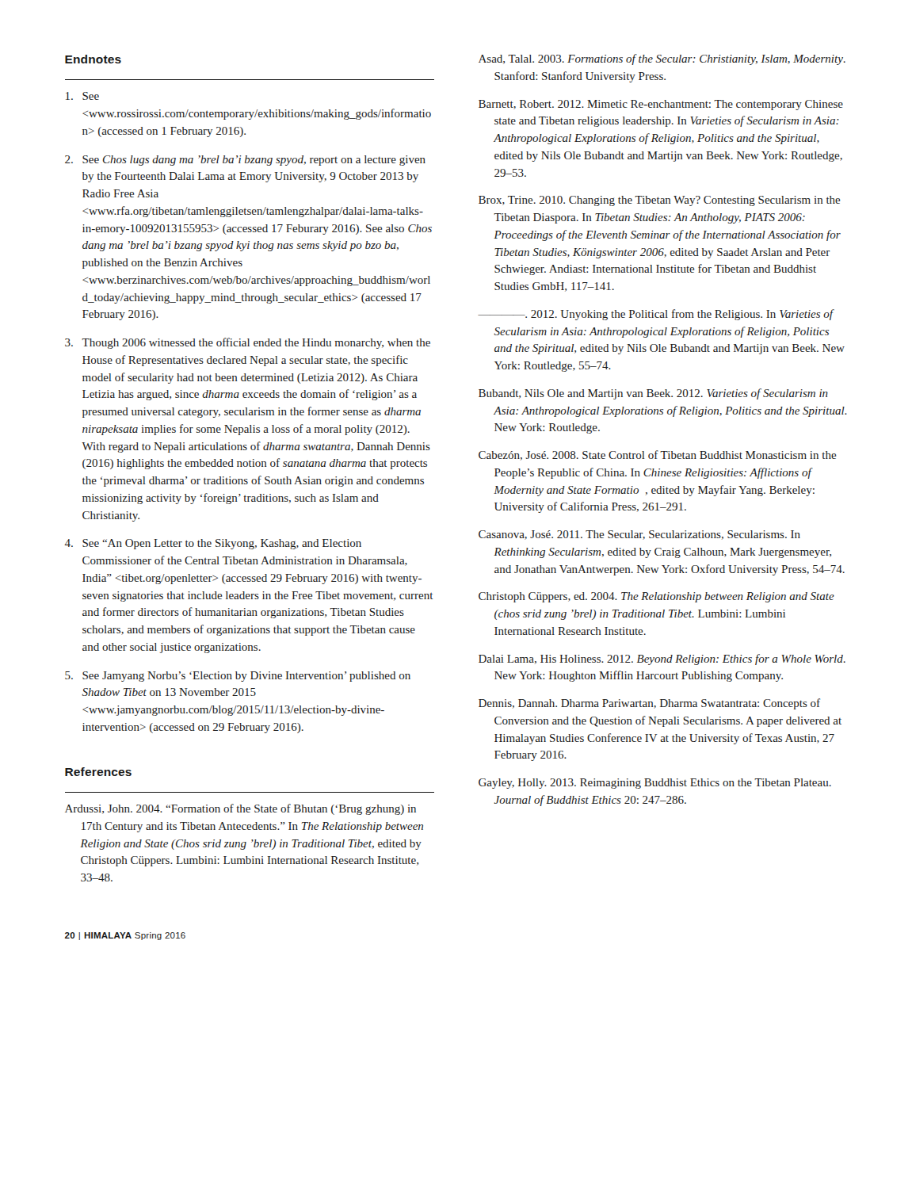Endnotes
1. See <www.rossirossi.com/contemporary/exhibitions/making_gods/information> (accessed on 1 February 2016).
2. See Chos lugs dang ma ’brel ba’i bzang spyod, report on a lecture given by the Fourteenth Dalai Lama at Emory University, 9 October 2013 by Radio Free Asia <www.rfa.org/tibetan/tamlenggiletsen/tamlengzhalpar/dalai-lama-talks-in-emory-10092013155953> (accessed 17 Feburary 2016). See also Chos dang ma ’brel ba’i bzang spyod kyi thog nas sems skyid po bzo ba, published on the Benzin Archives <www.berzinarchives.com/web/bo/archives/approaching_buddhism/world_today/achieving_happy_mind_through_secular_ethics> (accessed 17 February 2016).
3. Though 2006 witnessed the official ended the Hindu monarchy, when the House of Representatives declared Nepal a secular state, the specific model of secularity had not been determined (Letizia 2012). As Chiara Letizia has argued, since dharma exceeds the domain of ‘religion’ as a presumed universal category, secularism in the former sense as dharma nirapeksata implies for some Nepalis a loss of a moral polity (2012). With regard to Nepali articulations of dharma swatantra, Dannah Dennis (2016) highlights the embedded notion of sanatana dharma that protects the ‘primeval dharma’ or traditions of South Asian origin and condemns missionizing activity by ‘foreign’ traditions, such as Islam and Christianity.
4. See “An Open Letter to the Sikyong, Kashag, and Election Commissioner of the Central Tibetan Administration in Dharamsala, India” <tibet.org/openletter> (accessed 29 February 2016) with twenty-seven signatories that include leaders in the Free Tibet movement, current and former directors of humanitarian organizations, Tibetan Studies scholars, and members of organizations that support the Tibetan cause and other social justice organizations.
5. See Jamyang Norbu’s ‘Election by Divine Intervention’ published on Shadow Tibet on 13 November 2015 <www.jamyangnorbu.com/blog/2015/11/13/election-by-divine-intervention> (accessed on 29 February 2016).
References
Ardussi, John. 2004. “Formation of the State of Bhutan (‘Brug gzhung) in 17th Century and its Tibetan Antecedents.” In The Relationship between Religion and State (Chos srid zung ’brel) in Traditional Tibet, edited by Christoph Cüppers. Lumbini: Lumbini International Research Institute, 33–48.
Asad, Talal. 2003. Formations of the Secular: Christianity, Islam, Modernity. Stanford: Stanford University Press.
Barnett, Robert. 2012. Mimetic Re-enchantment: The contemporary Chinese state and Tibetan religious leadership. In Varieties of Secularism in Asia: Anthropological Explorations of Religion, Politics and the Spiritual, edited by Nils Ole Bubandt and Martijn van Beek. New York: Routledge, 29–53.
Brox, Trine. 2010. Changing the Tibetan Way? Contesting Secularism in the Tibetan Diaspora. In Tibetan Studies: An Anthology, PIATS 2006: Proceedings of the Eleventh Seminar of the International Association for Tibetan Studies, Königswinter 2006, edited by Saadet Arslan and Peter Schwieger. Andiast: International Institute for Tibetan and Buddhist Studies GmbH, 117–141.
————. 2012. Unyoking the Political from the Religious. In Varieties of Secularism in Asia: Anthropological Explorations of Religion, Politics and the Spiritual, edited by Nils Ole Bubandt and Martijn van Beek. New York: Routledge, 55–74.
Bubandt, Nils Ole and Martijn van Beek. 2012. Varieties of Secularism in Asia: Anthropological Explorations of Religion, Politics and the Spiritual. New York: Routledge.
Cabezón, José. 2008. State Control of Tibetan Buddhist Monasticism in the People’s Republic of China. In Chinese Religiosities: Afflictions of Modernity and State Formatio , edited by Mayfair Yang. Berkeley: University of California Press, 261–291.
Casanova, José. 2011. The Secular, Secularizations, Secularisms. In Rethinking Secularism, edited by Craig Calhoun, Mark Juergensmeyer, and Jonathan VanAntwerpen. New York: Oxford University Press, 54–74.
Christoph Cüppers, ed. 2004. The Relationship between Religion and State (chos srid zung ’brel) in Traditional Tibet. Lumbini: Lumbini International Research Institute.
Dalai Lama, His Holiness. 2012. Beyond Religion: Ethics for a Whole World. New York: Houghton Mifflin Harcourt Publishing Company.
Dennis, Dannah. Dharma Pariwartan, Dharma Swatantrata: Concepts of Conversion and the Question of Nepali Secularisms. A paper delivered at Himalayan Studies Conference IV at the University of Texas Austin, 27 February 2016.
Gayley, Holly. 2013. Reimagining Buddhist Ethics on the Tibetan Plateau. Journal of Buddhist Ethics 20: 247–286.
20|HIMALAYA Spring 2016